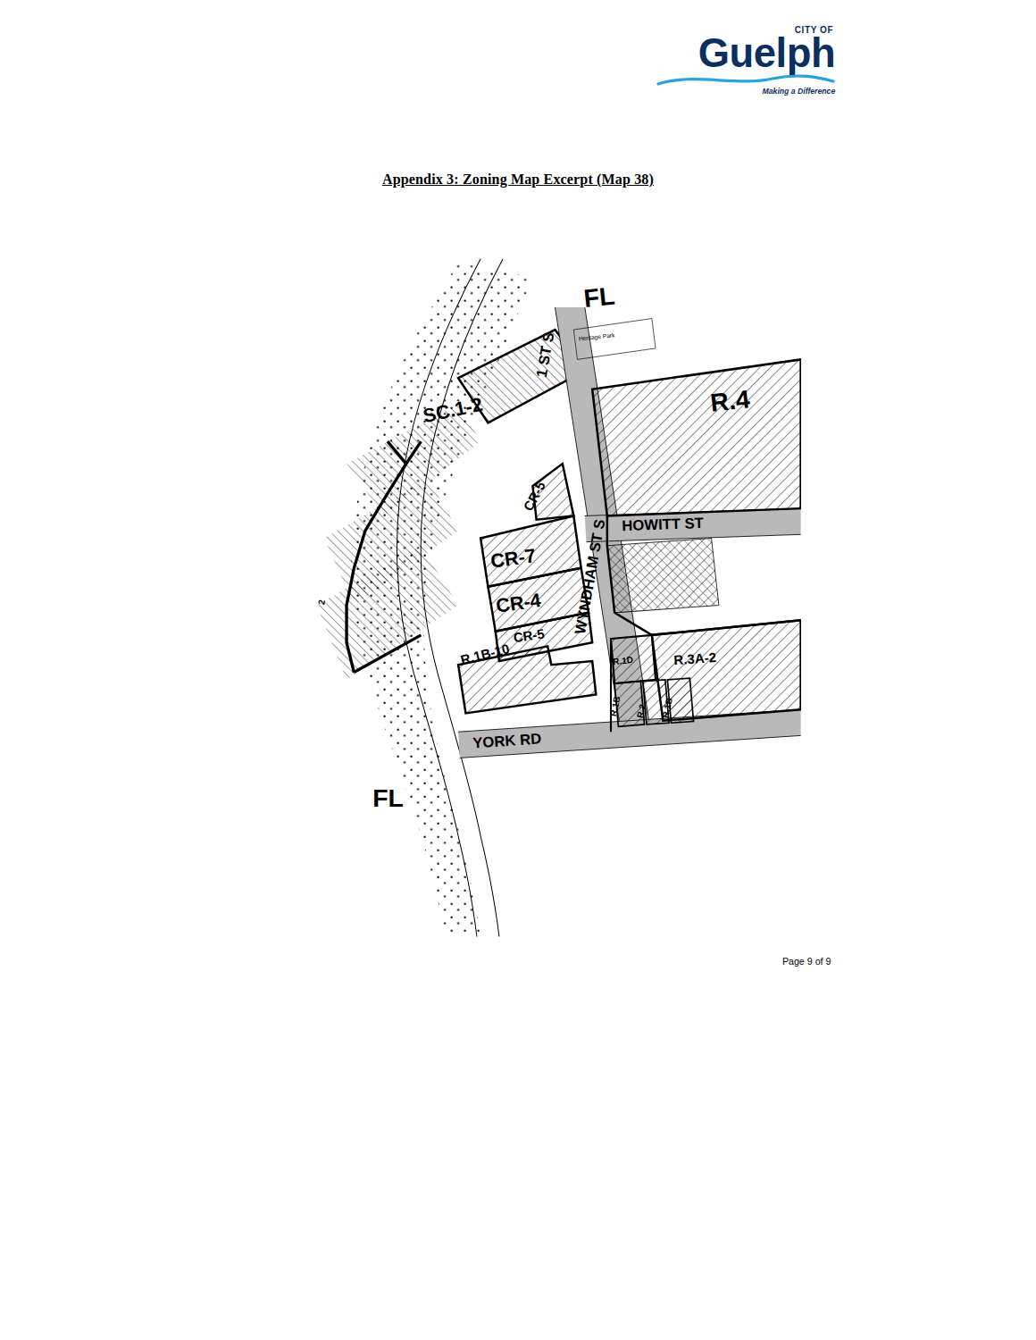CITY OF
Guelph
Making a Difference
Appendix 3: Zoning Map Excerpt (Map 38)
FL FL R.4 SC.1-2 1 ST S WYNDHAM ST S HOWITT ST YORK RD CR-5 CR-7 CR-4 CR-5 R.1B-10 R.1D R.3A-2 R.1B R.2 R.1B Heritage Park 2
Page 9 of 9